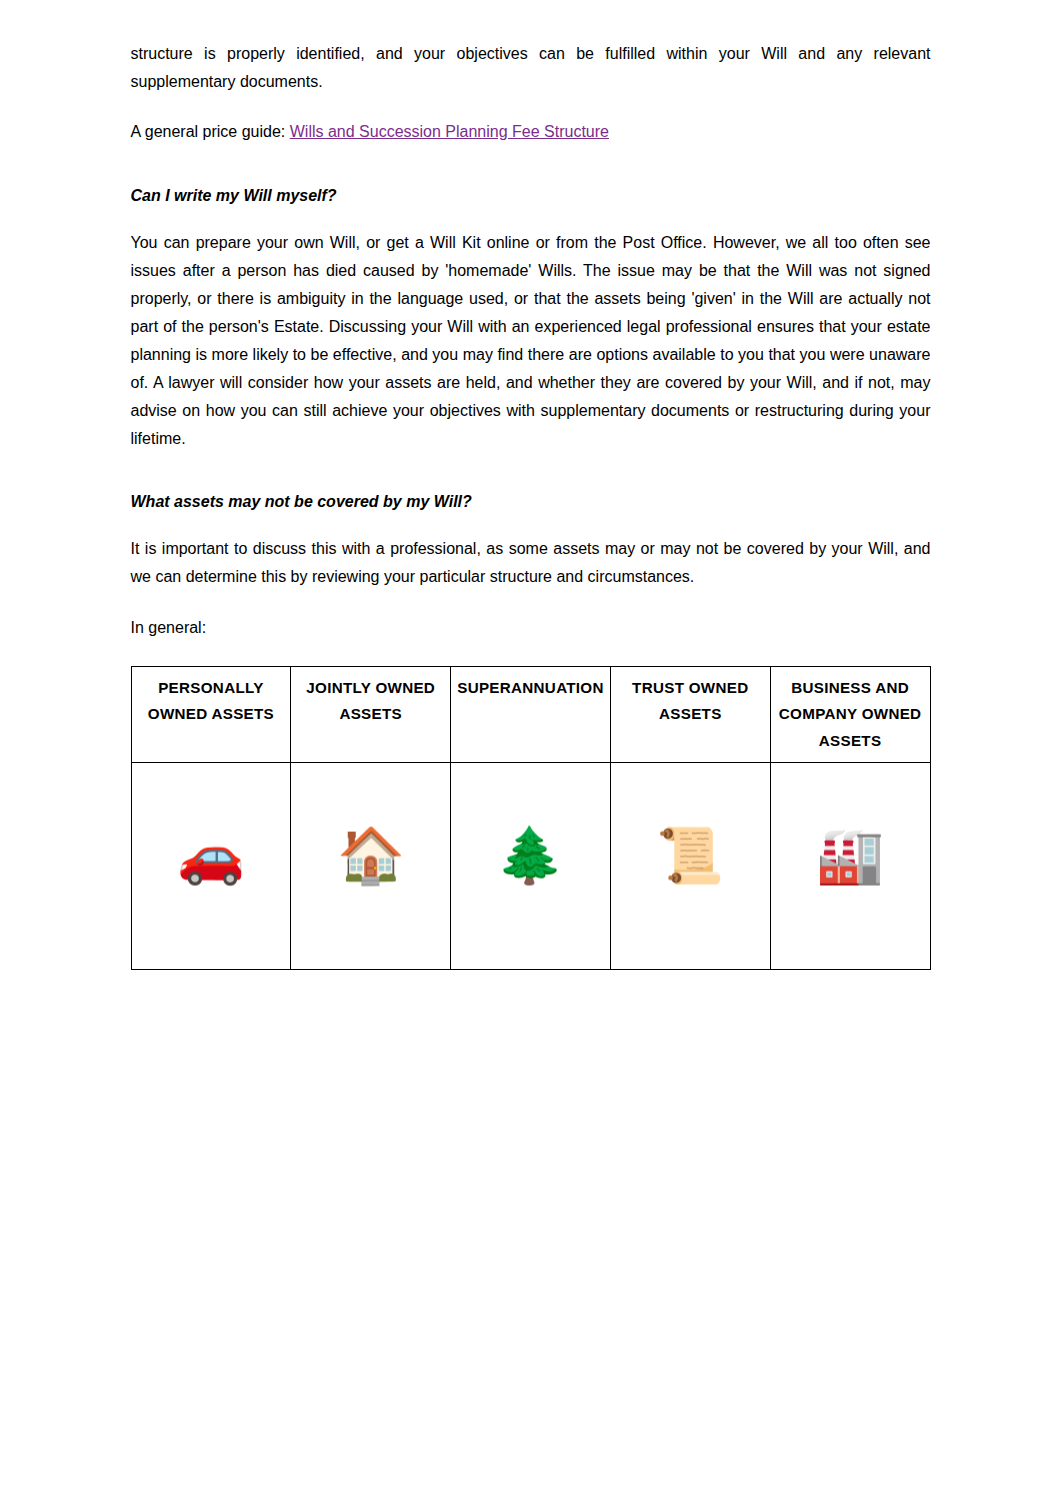structure is properly identified, and your objectives can be fulfilled within your Will and any relevant supplementary documents.
A general price guide: Wills and Succession Planning Fee Structure
Can I write my Will myself?
You can prepare your own Will, or get a Will Kit online or from the Post Office. However, we all too often see issues after a person has died caused by 'homemade' Wills. The issue may be that the Will was not signed properly, or there is ambiguity in the language used, or that the assets being 'given' in the Will are actually not part of the person's Estate. Discussing your Will with an experienced legal professional ensures that your estate planning is more likely to be effective, and you may find there are options available to you that you were unaware of. A lawyer will consider how your assets are held, and whether they are covered by your Will, and if not, may advise on how you can still achieve your objectives with supplementary documents or restructuring during your lifetime.
What assets may not be covered by my Will?
It is important to discuss this with a professional, as some assets may or may not be covered by your Will, and we can determine this by reviewing your particular structure and circumstances.
In general:
| PERSONALLY OWNED ASSETS | JOINTLY OWNED ASSETS | SUPERANNUATION | TRUST OWNED ASSETS | BUSINESS AND COMPANY OWNED ASSETS |
| --- | --- | --- | --- | --- |
| 🚗 | 🏠 | 🌲 | 📜 | 🏭 |